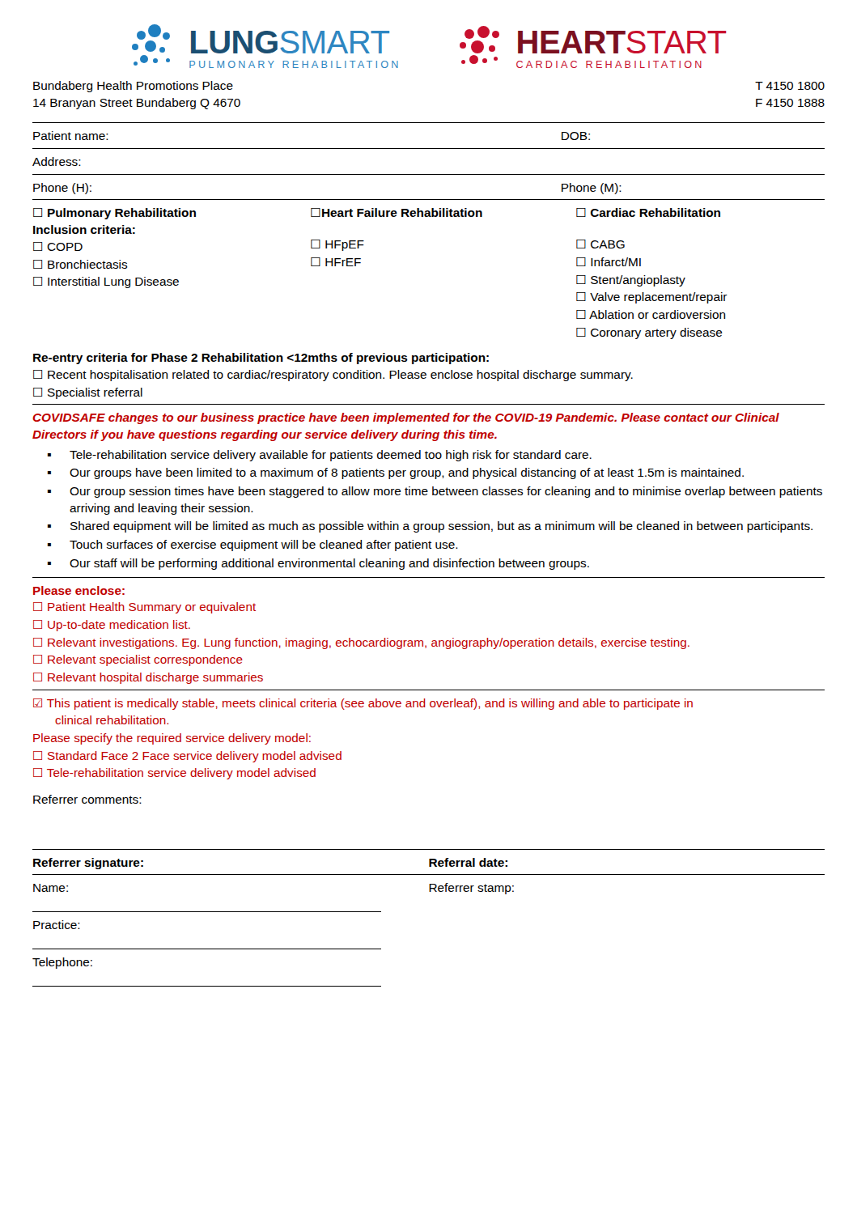LUNGSMART
PULMONARY REHABILITATION
HEARTSTART
CARDIAC REHABILITATION
Bundaberg Health Promotions Place
14 Branyan Street Bundaberg Q 4670
T 4150 1800
F 4150 1888
Patient name:
DOB:
Address:
Phone (H):
Phone (M):
☐ Pulmonary Rehabilitation
Inclusion criteria:
☐ COPD
☐ Bronchiectasis
☐ Interstitial Lung Disease
☐Heart Failure Rehabilitation
☐ HFpEF
☐ HFrEF
☐ Cardiac Rehabilitation
☐ CABG
☐ Infarct/MI
☐ Stent/angioplasty
☐ Valve replacement/repair
☐ Ablation or cardioversion
☐ Coronary artery disease
Re-entry criteria for Phase 2 Rehabilitation <12mths of previous participation:
☐ Recent hospitalisation related to cardiac/respiratory condition. Please enclose hospital discharge summary.
☐ Specialist referral
COVIDSAFE changes to our business practice have been implemented for the COVID-19 Pandemic. Please contact our Clinical Directors if you have questions regarding our service delivery during this time.
Tele-rehabilitation service delivery available for patients deemed too high risk for standard care.
Our groups have been limited to a maximum of 8 patients per group, and physical distancing of at least 1.5m is maintained.
Our group session times have been staggered to allow more time between classes for cleaning and to minimise overlap between patients arriving and leaving their session.
Shared equipment will be limited as much as possible within a group session, but as a minimum will be cleaned in between participants.
Touch surfaces of exercise equipment will be cleaned after patient use.
Our staff will be performing additional environmental cleaning and disinfection between groups.
Please enclose:
☐ Patient Health Summary or equivalent
☐ Up-to-date medication list.
☐ Relevant investigations. Eg. Lung function, imaging, echocardiogram, angiography/operation details, exercise testing.
☐ Relevant specialist correspondence
☐ Relevant hospital discharge summaries
☑ This patient is medically stable, meets clinical criteria (see above and overleaf), and is willing and able to participate in
clinical rehabilitation.
Please specify the required service delivery model:
☐ Standard Face 2 Face service delivery model advised
☐ Tele-rehabilitation service delivery model advised
Referrer comments:
Referrer signature:
Referral date:
Name:
Practice:
Telephone:
Referrer stamp: